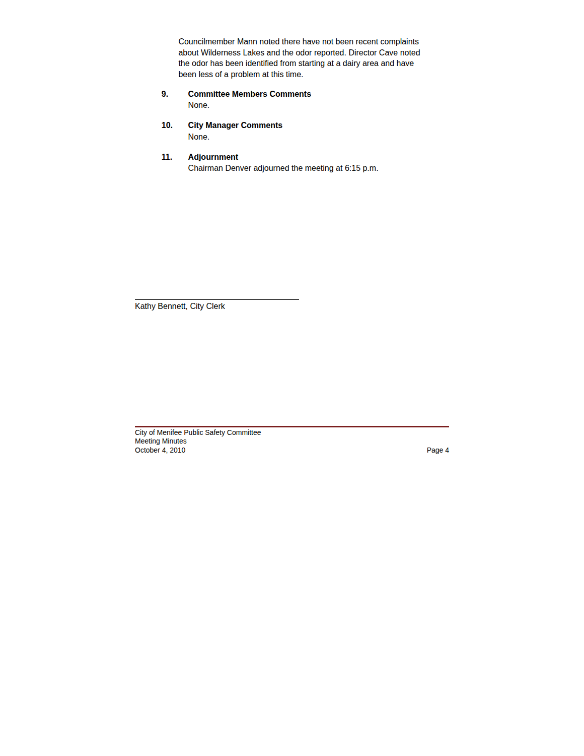Councilmember Mann noted there have not been recent complaints about Wilderness Lakes and the odor reported. Director Cave noted the odor has been identified from starting at a dairy area and have been less of a problem at this time.
9. Committee Members Comments None.
10. City Manager Comments None.
11. Adjournment Chairman Denver adjourned the meeting at 6:15 p.m.
Kathy Bennett, City Clerk
City of Menifee Public Safety Committee
Meeting Minutes
October 4, 2010 Page 4